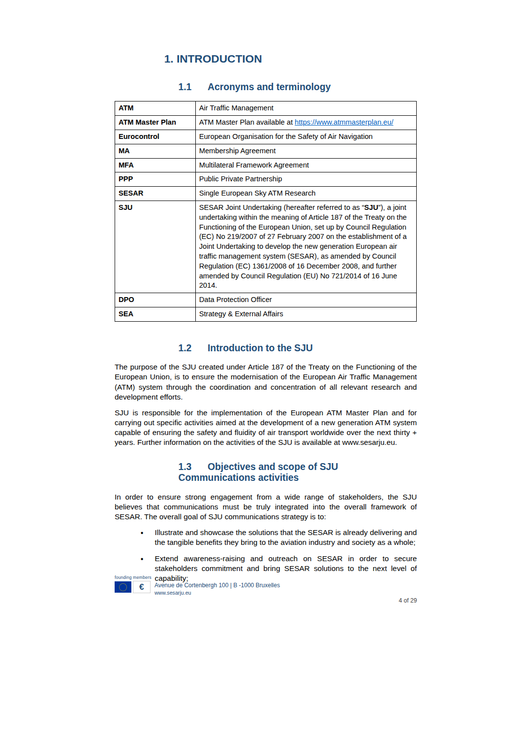1. INTRODUCTION
1.1 Acronyms and terminology
| ATM | Air Traffic Management |
| ATM Master Plan | ATM Master Plan available at https://www.atmmasterplan.eu/ |
| Eurocontrol | European Organisation for the Safety of Air Navigation |
| MA | Membership Agreement |
| MFA | Multilateral Framework Agreement |
| PPP | Public Private Partnership |
| SESAR | Single European Sky ATM Research |
| SJU | SESAR Joint Undertaking (hereafter referred to as “ SJU ”), a joint undertaking within the meaning of Article 187 of the Treaty on the Functioning of the European Union, set up by Council Regulation (EC) No 219/2007 of 27 February 2007 on the establishment of a Joint Undertaking to develop the new generation European air traffic management system (SESAR), as amended by Council Regulation (EC) 1361/2008 of 16 December 2008, and further amended by Council Regulation (EU) No 721/2014 of 16 June 2014. |
| DPO | Data Protection Officer |
| SEA | Strategy & External Affairs |
1.2 Introduction to the SJU
The purpose of the SJU created under Article 187 of the Treaty on the Functioning of the European Union, is to ensure the modernisation of the European Air Traffic Management (ATM) system through the coordination and concentration of all relevant research and development efforts.
SJU is responsible for the implementation of the European ATM Master Plan and for carrying out specific activities aimed at the development of a new generation ATM system capable of ensuring the safety and fluidity of air transport worldwide over the next thirty + years. Further information on the activities of the SJU is available at www.sesarju.eu.
1.3 Objectives and scope of SJU Communications activities
In order to ensure strong engagement from a wide range of stakeholders, the SJU believes that communications must be truly integrated into the overall framework of SESAR. The overall goal of SJU communications strategy is to:
Illustrate and showcase the solutions that the SESAR is already delivering and the tangible benefits they bring to the aviation industry and society as a whole;
Extend awareness-raising and outreach on SESAR in order to secure stakeholders commitment and bring SESAR solutions to the next level of capability;
founding members
€
Avenue de Cortenbergh 100 | B -1000 Bruxelles
www.sesarju.eu
4 of 29